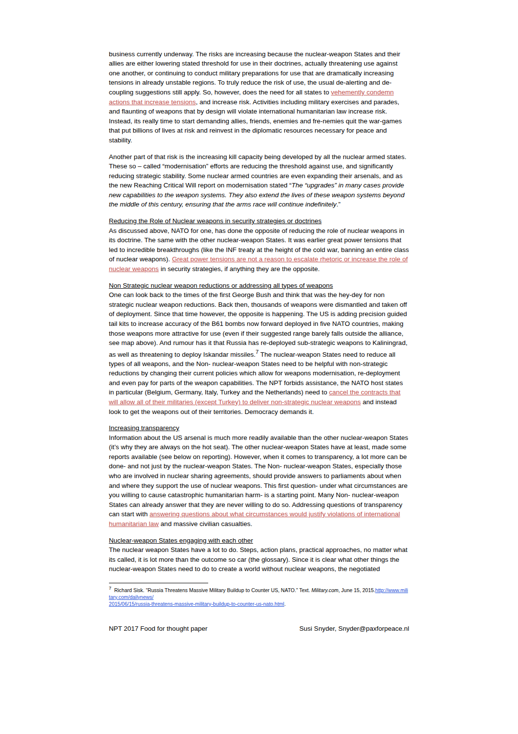business currently underway. The risks are increasing because the nuclear-weapon States and their allies are either lowering stated threshold for use in their doctrines, actually threatening use against one another, or continuing to conduct military preparations for use that are dramatically increasing tensions in already unstable regions. To truly reduce the risk of use, the usual de-alerting and de-coupling suggestions still apply. So, however, does the need for all states to vehemently condemn actions that increase tensions, and increase risk. Activities including military exercises and parades, and flaunting of weapons that by design will violate international humanitarian law increase risk. Instead, its really time to start demanding allies, friends, enemies and fre-nemies quit the war-games that put billions of lives at risk and reinvest in the diplomatic resources necessary for peace and stability.
Another part of that risk is the increasing kill capacity being developed by all the nuclear armed states. These so – called “modernisation” efforts are reducing the threshold against use, and significantly reducing strategic stability. Some nuclear armed countries are even expanding their arsenals, and as the new Reaching Critical Will report on modernisation stated “The “upgrades” in many cases provide new capabilities to the weapon systems. They also extend the lives of these weapon systems beyond the middle of this century, ensuring that the arms race will continue indefinitely.”
Reducing the Role of Nuclear weapons in security strategies or doctrines
As discussed above, NATO for one, has done the opposite of reducing the role of nuclear weapons in its doctrine. The same with the other nuclear-weapon States. It was earlier great power tensions that led to incredible breakthroughs (like the INF treaty at the height of the cold war, banning an entire class of nuclear weapons). Great power tensions are not a reason to escalate rhetoric or increase the role of nuclear weapons in security strategies, if anything they are the opposite.
Non Strategic nuclear weapon reductions or addressing all types of weapons
One can look back to the times of the first George Bush and think that was the hey-dey for non strategic nuclear weapon reductions. Back then, thousands of weapons were dismantled and taken off of deployment. Since that time however, the opposite is happening. The US is adding precision guided tail kits to increase accuracy of the B61 bombs now forward deployed in five NATO countries, making those weapons more attractive for use (even if their suggested range barely falls outside the alliance, see map above). And rumour has it that Russia has re-deployed sub-strategic weapons to Kaliningrad, as well as threatening to deploy Iskandar missiles.7 The nuclear-weapon States need to reduce all types of all weapons, and the Non- nuclear-weapon States need to be helpful with non-strategic reductions by changing their current policies which allow for weapons modernisation, re-deployment and even pay for parts of the weapon capabilities. The NPT forbids assistance, the NATO host states in particular (Belgium, Germany, Italy, Turkey and the Netherlands) need to cancel the contracts that will allow all of their militaries (except Turkey) to deliver non-strategic nuclear weapons and instead look to get the weapons out of their territories. Democracy demands it.
Increasing transparency
Information about the US arsenal is much more readily available than the other nuclear-weapon States (it’s why they are always on the hot seat). The other nuclear-weapon States have at least, made some reports available (see below on reporting). However, when it comes to transparency, a lot more can be done- and not just by the nuclear-weapon States. The Non- nuclear-weapon States, especially those who are involved in nuclear sharing agreements, should provide answers to parliaments about when and where they support the use of nuclear weapons. This first question- under what circumstances are you willing to cause catastrophic humanitarian harm- is a starting point. Many Non- nuclear-weapon States can already answer that they are never willing to do so. Addressing questions of transparency can start with answering questions about what circumstances would justify violations of international humanitarian law and massive civilian casualties.
Nuclear-weapon States engaging with each other
The nuclear weapon States have a lot to do. Steps, action plans, practical approaches, no matter what its called, it is lot more than the outcome so car (the glossary). Since it is clear what other things the nuclear-weapon States need to do to create a world without nuclear weapons, the negotiated
7 Richard Sisk. “Russia Threatens Massive Military Buildup to Counter US, NATO.” Text. Military.com, June 15, 2015.http://www.military.com/dailynews/
2015/06/15/russia-threatens-massive-military-buildup-to-counter-us-nato.html.
NPT 2017 Food for thought paper
Susi Snyder, Snyder@paxforpeace.nl